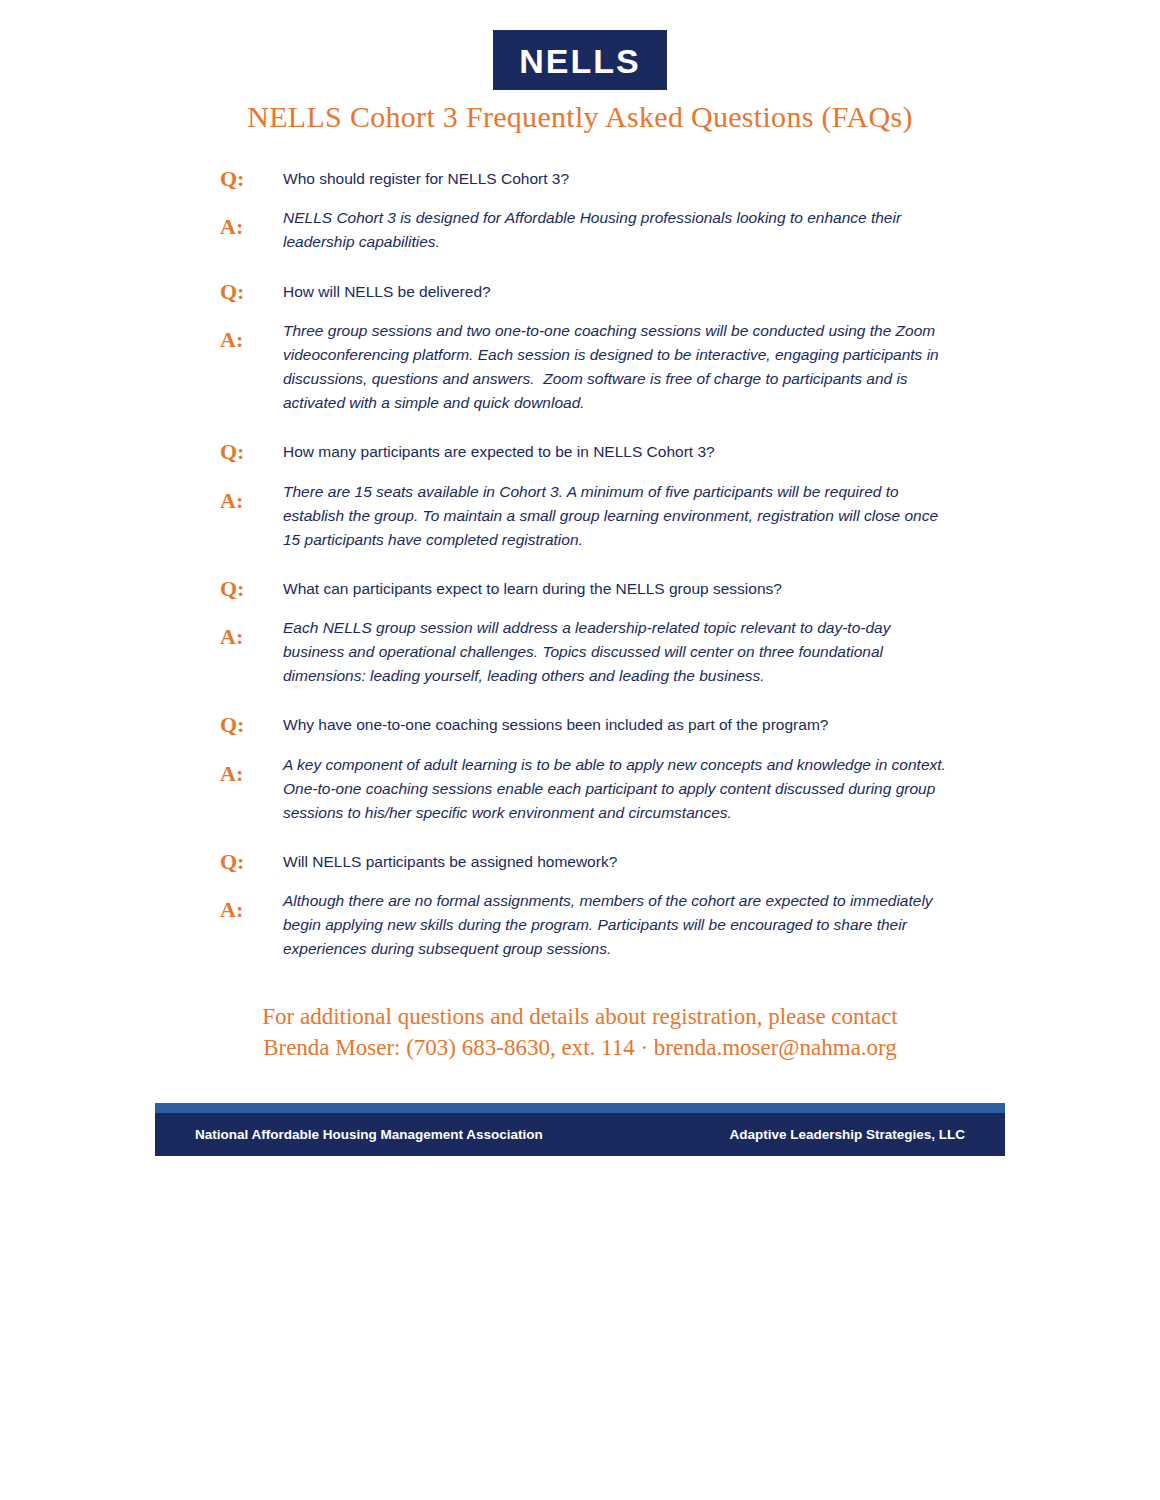NELLS
NELLS Cohort 3 Frequently Asked Questions (FAQs)
| Q: | Who should register for NELLS Cohort 3? |
| A: | NELLS Cohort 3 is designed for Affordable Housing professionals looking to enhance their leadership capabilities. |
| Q: | How will NELLS be delivered? |
| A: | Three group sessions and two one-to-one coaching sessions will be conducted using the Zoom videoconferencing platform. Each session is designed to be interactive, engaging participants in discussions, questions and answers. Zoom software is free of charge to participants and is activated with a simple and quick download. |
| Q: | How many participants are expected to be in NELLS Cohort 3? |
| A: | There are 15 seats available in Cohort 3. A minimum of five participants will be required to establish the group. To maintain a small group learning environment, registration will close once 15 participants have completed registration. |
| Q: | What can participants expect to learn during the NELLS group sessions? |
| A: | Each NELLS group session will address a leadership-related topic relevant to day-to-day business and operational challenges. Topics discussed will center on three foundational dimensions: leading yourself, leading others and leading the business. |
| Q: | Why have one-to-one coaching sessions been included as part of the program? |
| A: | A key component of adult learning is to be able to apply new concepts and knowledge in context. One-to-one coaching sessions enable each participant to apply content discussed during group sessions to his/her specific work environment and circumstances. |
| Q: | Will NELLS participants be assigned homework? |
| A: | Although there are no formal assignments, members of the cohort are expected to immediately begin applying new skills during the program. Participants will be encouraged to share their experiences during subsequent group sessions. |
For additional questions and details about registration, please contact
Brenda Moser: (703) 683-8630, ext. 114 · brenda.moser@nahma.org
National Affordable Housing Management Association
Adaptive Leadership Strategies, LLC